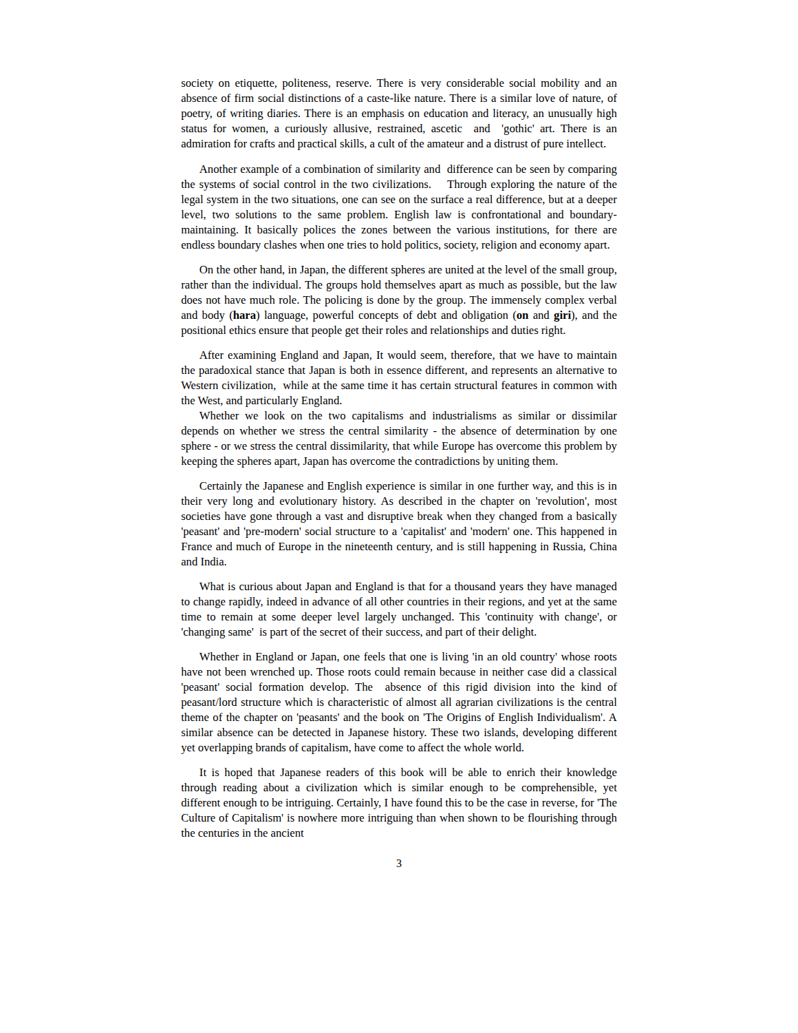society on etiquette, politeness, reserve. There is very considerable social mobility and an absence of firm social distinctions of a caste-like nature. There is a similar love of nature, of poetry, of writing diaries. There is an emphasis on education and literacy, an unusually high status for women, a curiously allusive, restrained, ascetic and 'gothic' art. There is an admiration for crafts and practical skills, a cult of the amateur and a distrust of pure intellect.
Another example of a combination of similarity and difference can be seen by comparing the systems of social control in the two civilizations. Through exploring the nature of the legal system in the two situations, one can see on the surface a real difference, but at a deeper level, two solutions to the same problem. English law is confrontational and boundary-maintaining. It basically polices the zones between the various institutions, for there are endless boundary clashes when one tries to hold politics, society, religion and economy apart.
On the other hand, in Japan, the different spheres are united at the level of the small group, rather than the individual. The groups hold themselves apart as much as possible, but the law does not have much role. The policing is done by the group. The immensely complex verbal and body (hara) language, powerful concepts of debt and obligation (on and giri), and the positional ethics ensure that people get their roles and relationships and duties right.
After examining England and Japan, It would seem, therefore, that we have to maintain the paradoxical stance that Japan is both in essence different, and represents an alternative to Western civilization, while at the same time it has certain structural features in common with the West, and particularly England.
Whether we look on the two capitalisms and industrialisms as similar or dissimilar depends on whether we stress the central similarity - the absence of determination by one sphere - or we stress the central dissimilarity, that while Europe has overcome this problem by keeping the spheres apart, Japan has overcome the contradictions by uniting them.
Certainly the Japanese and English experience is similar in one further way, and this is in their very long and evolutionary history. As described in the chapter on 'revolution', most societies have gone through a vast and disruptive break when they changed from a basically 'peasant' and 'pre-modern' social structure to a 'capitalist' and 'modern' one. This happened in France and much of Europe in the nineteenth century, and is still happening in Russia, China and India.
What is curious about Japan and England is that for a thousand years they have managed to change rapidly, indeed in advance of all other countries in their regions, and yet at the same time to remain at some deeper level largely unchanged. This 'continuity with change', or 'changing same' is part of the secret of their success, and part of their delight.
Whether in England or Japan, one feels that one is living 'in an old country' whose roots have not been wrenched up. Those roots could remain because in neither case did a classical 'peasant' social formation develop. The absence of this rigid division into the kind of peasant/lord structure which is characteristic of almost all agrarian civilizations is the central theme of the chapter on 'peasants' and the book on 'The Origins of English Individualism'. A similar absence can be detected in Japanese history. These two islands, developing different yet overlapping brands of capitalism, have come to affect the whole world.
It is hoped that Japanese readers of this book will be able to enrich their knowledge through reading about a civilization which is similar enough to be comprehensible, yet different enough to be intriguing. Certainly, I have found this to be the case in reverse, for 'The Culture of Capitalism' is nowhere more intriguing than when shown to be flourishing through the centuries in the ancient
3